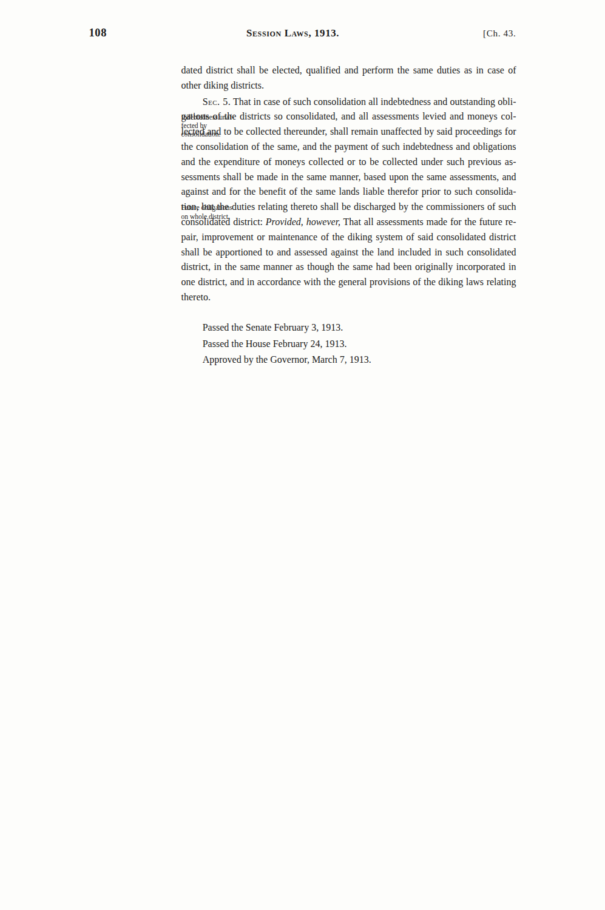108 Session Laws, 1913. [Ch. 43.
dated district shall be elected, qualified and perform the same duties as in case of other diking districts.
Indebtedness unaffected by consolidation. Future obligations on whole district.
Sec. 5. That in case of such consolidation all indebtedness and outstanding obligations of the districts so consolidated, and all assessments levied and moneys collected and to be collected thereunder, shall remain unaffected by said proceedings for the consolidation of the same, and the payment of such indebtedness and obligations and the expenditure of moneys collected or to be collected under such previous assessments shall be made in the same manner, based upon the same assessments, and against and for the benefit of the same lands liable therefor prior to such consolidation, but the duties relating thereto shall be discharged by the commissioners of such consolidated district: Provided, however, That all assessments made for the future repair, improvement or maintenance of the diking system of said consolidated district shall be apportioned to and assessed against the land included in such consolidated district, in the same manner as though the same had been originally incorporated in one district, and in accordance with the general provisions of the diking laws relating thereto.
Passed the Senate February 3, 1913.
Passed the House February 24, 1913.
Approved by the Governor, March 7, 1913.